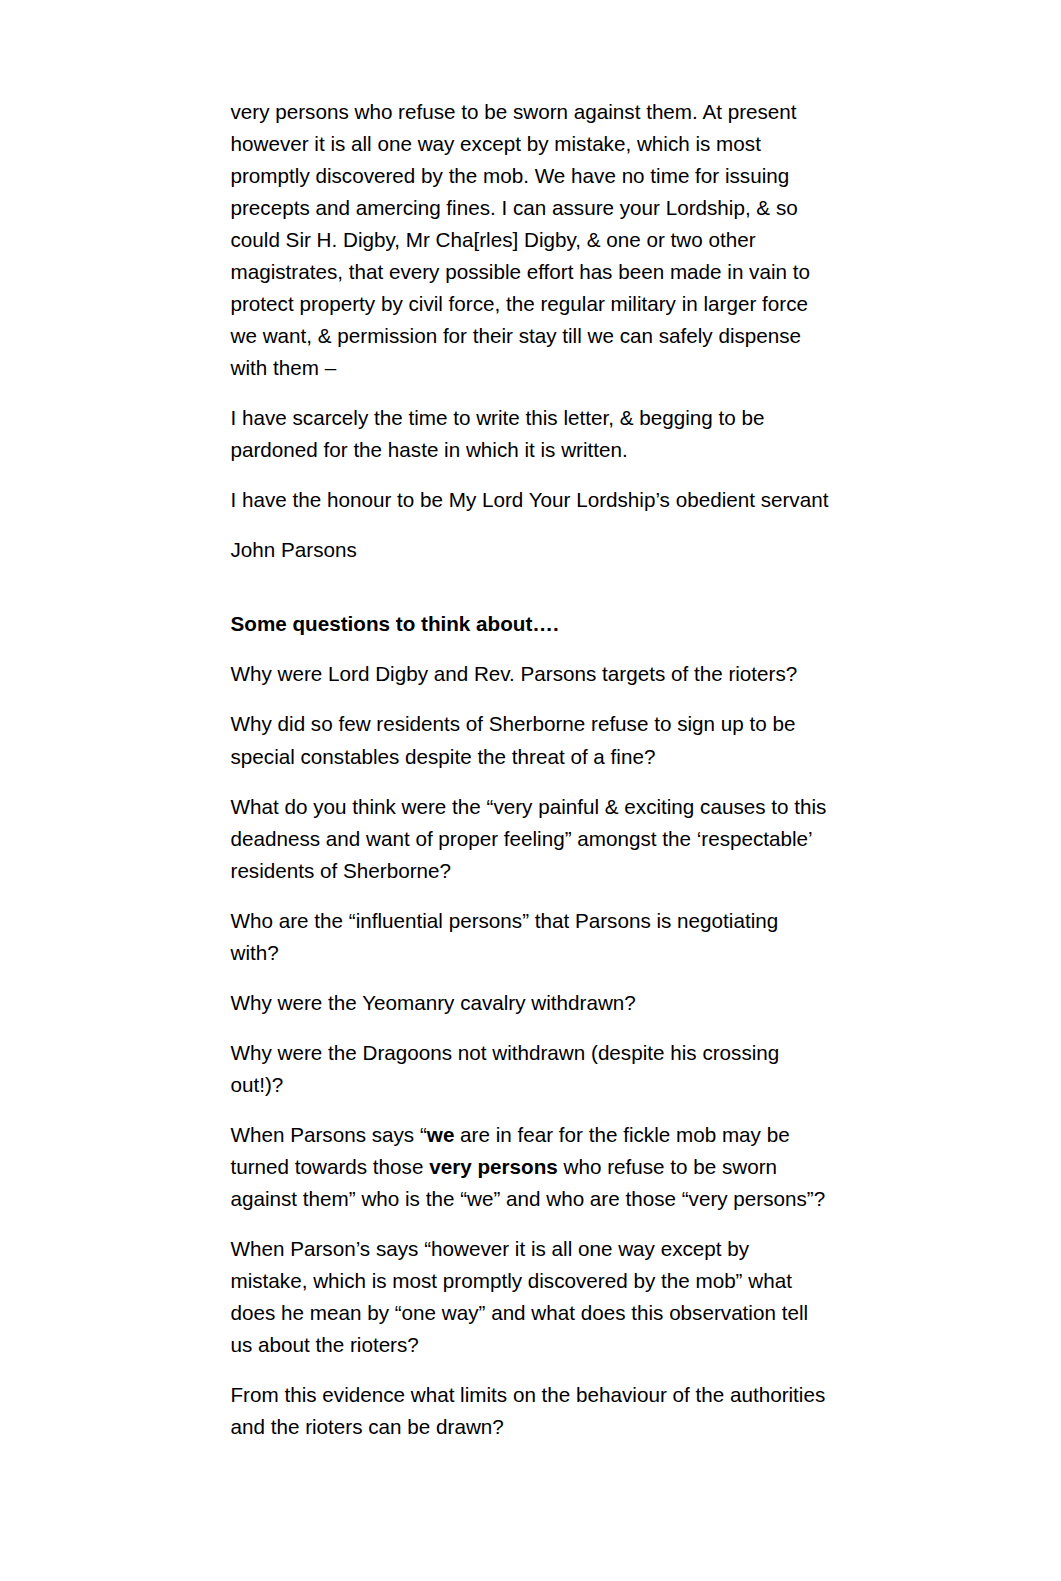very persons who refuse to be sworn against them. At present however it is all one way except by mistake, which is most promptly discovered by the mob. We have no time for issuing precepts and amercing fines. I can assure your Lordship, & so could Sir H. Digby, Mr Cha[rles] Digby, & one or two other magistrates, that every possible effort has been made in vain to protect property by civil force, the regular military in larger force we want, & permission for their stay till we can safely dispense with them –
I have scarcely the time to write this letter, & begging to be pardoned for the haste in which it is written.
I have the honour to be My Lord Your Lordship’s obedient servant
John Parsons
Some questions to think about….
Why were Lord Digby and Rev. Parsons targets of the rioters?
Why did so few residents of Sherborne refuse to sign up to be special constables despite the threat of a fine?
What do you think were the “very painful & exciting causes to this deadness and want of proper feeling” amongst the ‘respectable’ residents of Sherborne?
Who are the “influential persons” that Parsons is negotiating with?
Why were the Yeomanry cavalry withdrawn?
Why were the Dragoons not withdrawn (despite his crossing out!)?
When Parsons says “we are in fear for the fickle mob may be turned towards those very persons who refuse to be sworn against them” who is the “we” and who are those “very persons”?
When Parson’s says “however it is all one way except by mistake, which is most promptly discovered by the mob” what does he mean by “one way” and what does this observation tell us about the rioters?
From this evidence what limits on the behaviour of the authorities and the rioters can be drawn?